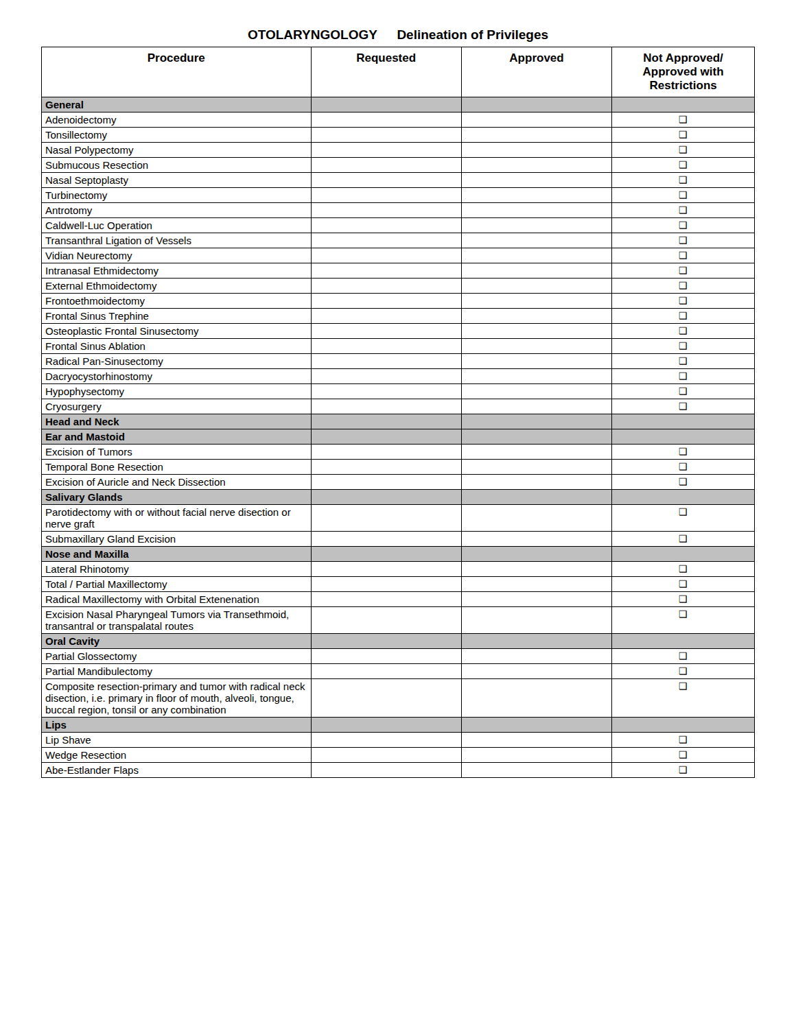OTOLARYNGOLOGY Delineation of Privileges
| Procedure | Requested | Approved | Not Approved/ Approved with Restrictions |
| --- | --- | --- | --- |
| General | | | |
| Adenoidectomy | | | ❑ |
| Tonsillectomy | | | ❑ |
| Nasal Polypectomy | | | ❑ |
| Submucous Resection | | | ❑ |
| Nasal Septoplasty | | | ❑ |
| Turbinectomy | | | ❑ |
| Antrotomy | | | ❑ |
| Caldwell-Luc Operation | | | ❑ |
| Transanthral Ligation of Vessels | | | ❑ |
| Vidian Neurectomy | | | ❑ |
| Intranasal Ethmidectomy | | | ❑ |
| External Ethmoidectomy | | | ❑ |
| Frontoethmoidectomy | | | ❑ |
| Frontal Sinus Trephine | | | ❑ |
| Osteoplastic Frontal Sinusectomy | | | ❑ |
| Frontal Sinus Ablation | | | ❑ |
| Radical Pan-Sinusectomy | | | ❑ |
| Dacryocystorhinostomy | | | ❑ |
| Hypophysectomy | | | ❑ |
| Cryosurgery | | | ❑ |
| Head and Neck | | | |
| Ear and Mastoid | | | |
| Excision of Tumors | | | ❑ |
| Temporal Bone Resection | | | ❑ |
| Excision of Auricle and Neck Dissection | | | ❑ |
| Salivary Glands | | | |
| Parotidectomy with or without facial nerve disection or nerve graft | | | ❑ |
| Submaxillary Gland Excision | | | ❑ |
| Nose and Maxilla | | | |
| Lateral Rhinotomy | | | ❑ |
| Total / Partial Maxillectomy | | | ❑ |
| Radical Maxillectomy with Orbital Extenenation | | | ❑ |
| Excision Nasal Pharyngeal Tumors via Transethmoid, transantral or transpalatal routes | | | ❑ |
| Oral Cavity | | | |
| Partial Glossectomy | | | ❑ |
| Partial Mandibulectomy | | | ❑ |
| Composite resection-primary and tumor with radical neck disection, i.e. primary in floor of mouth, alveoli, tongue, buccal region, tonsil or any combination | | | ❑ |
| Lips | | | |
| Lip Shave | | | ❑ |
| Wedge Resection | | | ❑ |
| Abe-Estlander Flaps | | | ❑ |